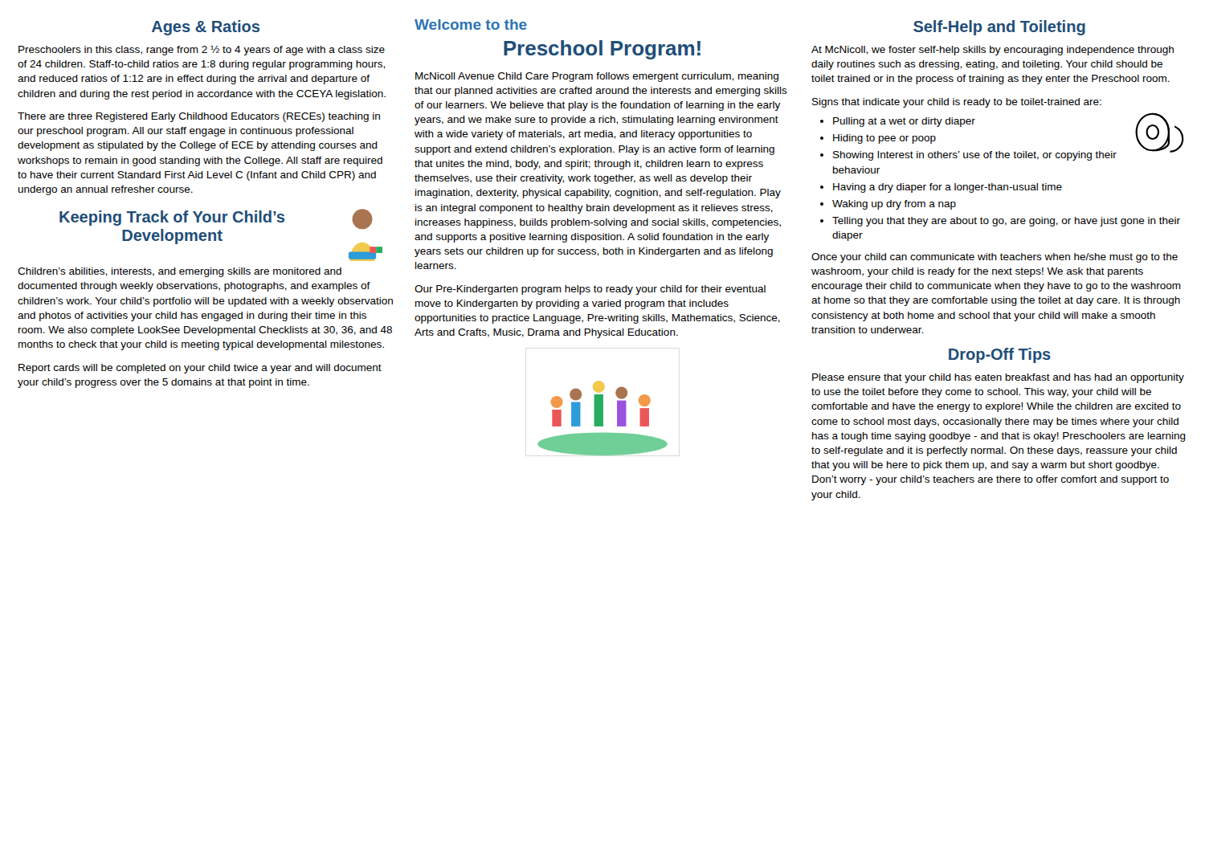Ages & Ratios
Preschoolers in this class, range from 2 ½ to 4 years of age with a class size of 24 children. Staff-to-child ratios are 1:8 during regular programming hours, and reduced ratios of 1:12 are in effect during the arrival and departure of children and during the rest period in accordance with the CCEYA legislation.
There are three Registered Early Childhood Educators (RECEs) teaching in our preschool program. All our staff engage in continuous professional development as stipulated by the College of ECE by attending courses and workshops to remain in good standing with the College. All staff are required to have their current Standard First Aid Level C (Infant and Child CPR) and undergo an annual refresher course.
Keeping Track of Your Child’s Development
Children’s abilities, interests, and emerging skills are monitored and documented through weekly observations, photographs, and examples of children’s work. Your child’s portfolio will be updated with a weekly observation and photos of activities your child has engaged in during their time in this room. We also complete LookSee Developmental Checklists at 30, 36, and 48 months to check that your child is meeting typical developmental milestones.
Report cards will be completed on your child twice a year and will document your child’s progress over the 5 domains at that point in time.
Welcome to the
Preschool Program!
McNicoll Avenue Child Care Program follows emergent curriculum, meaning that our planned activities are crafted around the interests and emerging skills of our learners. We believe that play is the foundation of learning in the early years, and we make sure to provide a rich, stimulating learning environment with a wide variety of materials, art media, and literacy opportunities to support and extend children’s exploration. Play is an active form of learning that unites the mind, body, and spirit; through it, children learn to express themselves, use their creativity, work together, as well as develop their imagination, dexterity, physical capability, cognition, and self-regulation. Play is an integral component to healthy brain development as it relieves stress, increases happiness, builds problem-solving and social skills, competencies, and supports a positive learning disposition. A solid foundation in the early years sets our children up for success, both in Kindergarten and as lifelong learners.
Our Pre-Kindergarten program helps to ready your child for their eventual move to Kindergarten by providing a varied program that includes opportunities to practice Language, Pre-writing skills, Mathematics, Science, Arts and Crafts, Music, Drama and Physical Education.
Self-Help and Toileting
At McNicoll, we foster self-help skills by encouraging independence through daily routines such as dressing, eating, and toileting. Your child should be toilet trained or in the process of training as they enter the Preschool room.
Signs that indicate your child is ready to be toilet-trained are:
Pulling at a wet or dirty diaper
Hiding to pee or poop
Showing Interest in others’ use of the toilet, or copying their behaviour
Having a dry diaper for a longer-than-usual time
Waking up dry from a nap
Telling you that they are about to go, are going, or have just gone in their diaper
Once your child can communicate with teachers when he/she must go to the washroom, your child is ready for the next steps! We ask that parents encourage their child to communicate when they have to go to the washroom at home so that they are comfortable using the toilet at day care. It is through consistency at both home and school that your child will make a smooth transition to underwear.
Drop-Off Tips
Please ensure that your child has eaten breakfast and has had an opportunity to use the toilet before they come to school. This way, your child will be comfortable and have the energy to explore! While the children are excited to come to school most days, occasionally there may be times where your child has a tough time saying goodbye - and that is okay! Preschoolers are learning to self-regulate and it is perfectly normal. On these days, reassure your child that you will be here to pick them up, and say a warm but short goodbye. Don’t worry - your child’s teachers are there to offer comfort and support to your child.